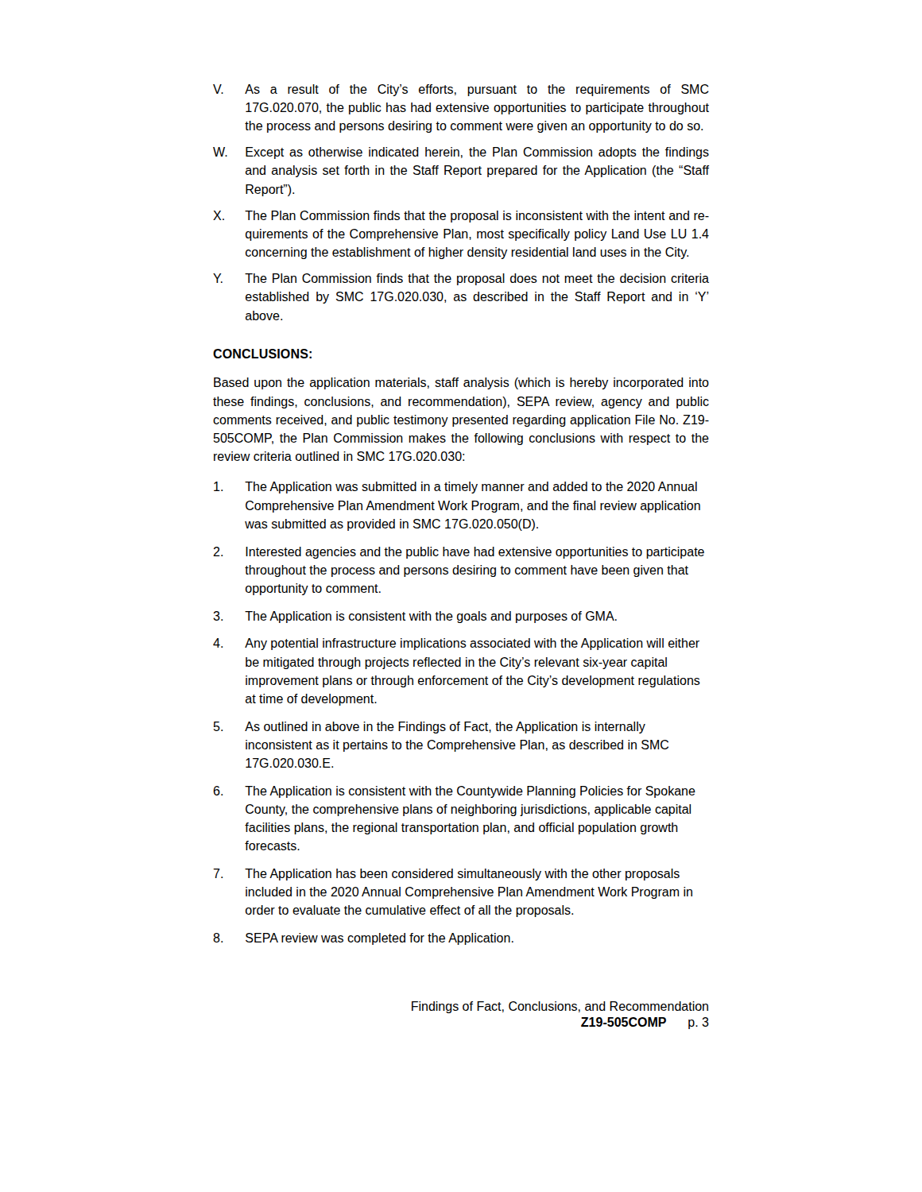V. As a result of the City’s efforts, pursuant to the requirements of SMC 17G.020.070, the public has had extensive opportunities to participate throughout the process and persons desiring to comment were given an opportunity to do so.
W. Except as otherwise indicated herein, the Plan Commission adopts the findings and analysis set forth in the Staff Report prepared for the Application (the “Staff Report”).
X. The Plan Commission finds that the proposal is inconsistent with the intent and requirements of the Comprehensive Plan, most specifically policy Land Use LU 1.4 concerning the establishment of higher density residential land uses in the City.
Y. The Plan Commission finds that the proposal does not meet the decision criteria established by SMC 17G.020.030, as described in the Staff Report and in ‘Y’ above.
CONCLUSIONS:
Based upon the application materials, staff analysis (which is hereby incorporated into these findings, conclusions, and recommendation), SEPA review, agency and public comments received, and public testimony presented regarding application File No. Z19-505COMP, the Plan Commission makes the following conclusions with respect to the review criteria outlined in SMC 17G.020.030:
1. The Application was submitted in a timely manner and added to the 2020 Annual Comprehensive Plan Amendment Work Program, and the final review application was submitted as provided in SMC 17G.020.050(D).
2. Interested agencies and the public have had extensive opportunities to participate throughout the process and persons desiring to comment have been given that opportunity to comment.
3. The Application is consistent with the goals and purposes of GMA.
4. Any potential infrastructure implications associated with the Application will either be mitigated through projects reflected in the City’s relevant six-year capital improvement plans or through enforcement of the City’s development regulations at time of development.
5. As outlined in above in the Findings of Fact, the Application is internally inconsistent as it pertains to the Comprehensive Plan, as described in SMC 17G.020.030.E.
6. The Application is consistent with the Countywide Planning Policies for Spokane County, the comprehensive plans of neighboring jurisdictions, applicable capital facilities plans, the regional transportation plan, and official population growth forecasts.
7. The Application has been considered simultaneously with the other proposals included in the 2020 Annual Comprehensive Plan Amendment Work Program in order to evaluate the cumulative effect of all the proposals.
8. SEPA review was completed for the Application.
Findings of Fact, Conclusions, and Recommendation
Z19-505COMP p. 3